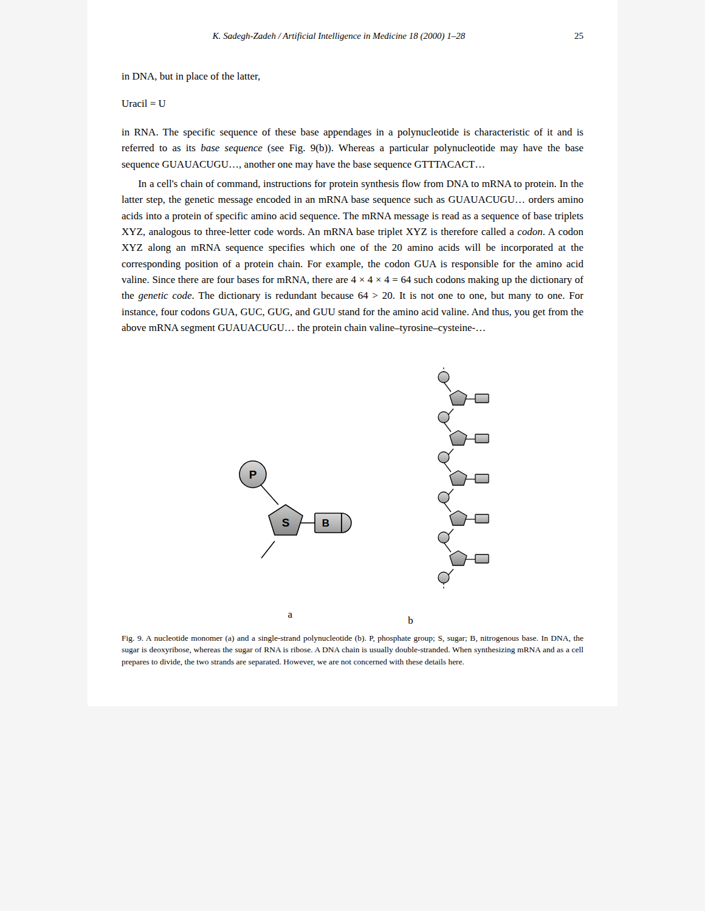K. Sadegh-Zadeh / Artificial Intelligence in Medicine 18 (2000) 1–28 25
in DNA, but in place of the latter,
Uracil = U
in RNA. The specific sequence of these base appendages in a polynucleotide is characteristic of it and is referred to as its base sequence (see Fig. 9(b)). Whereas a particular polynucleotide may have the base sequence GUAUACUGU…, another one may have the base sequence GTTTACACT…
In a cell's chain of command, instructions for protein synthesis flow from DNA to mRNA to protein. In the latter step, the genetic message encoded in an mRNA base sequence such as GUAUACUGU… orders amino acids into a protein of specific amino acid sequence. The mRNA message is read as a sequence of base triplets XYZ, analogous to three-letter code words. An mRNA base triplet XYZ is therefore called a codon. A codon XYZ along an mRNA sequence specifies which one of the 20 amino acids will be incorporated at the corresponding position of a protein chain. For example, the codon GUA is responsible for the amino acid valine. Since there are four bases for mRNA, there are 4 × 4 × 4 = 64 such codons making up the dictionary of the genetic code. The dictionary is redundant because 64 > 20. It is not one to one, but many to one. For instance, four codons GUA, GUC, GUG, and GUU stand for the amino acid valine. And thus, you get from the above mRNA segment GUAUACUGU… the protein chain valine–tyrosine–cysteine-…
P S B
a b
Fig. 9. A nucleotide monomer (a) and a single-strand polynucleotide (b). P, phosphate group; S, sugar; B, nitrogenous base. In DNA, the sugar is deoxyribose, whereas the sugar of RNA is ribose. A DNA chain is usually double-stranded. When synthesizing mRNA and as a cell prepares to divide, the two strands are separated. However, we are not concerned with these details here.